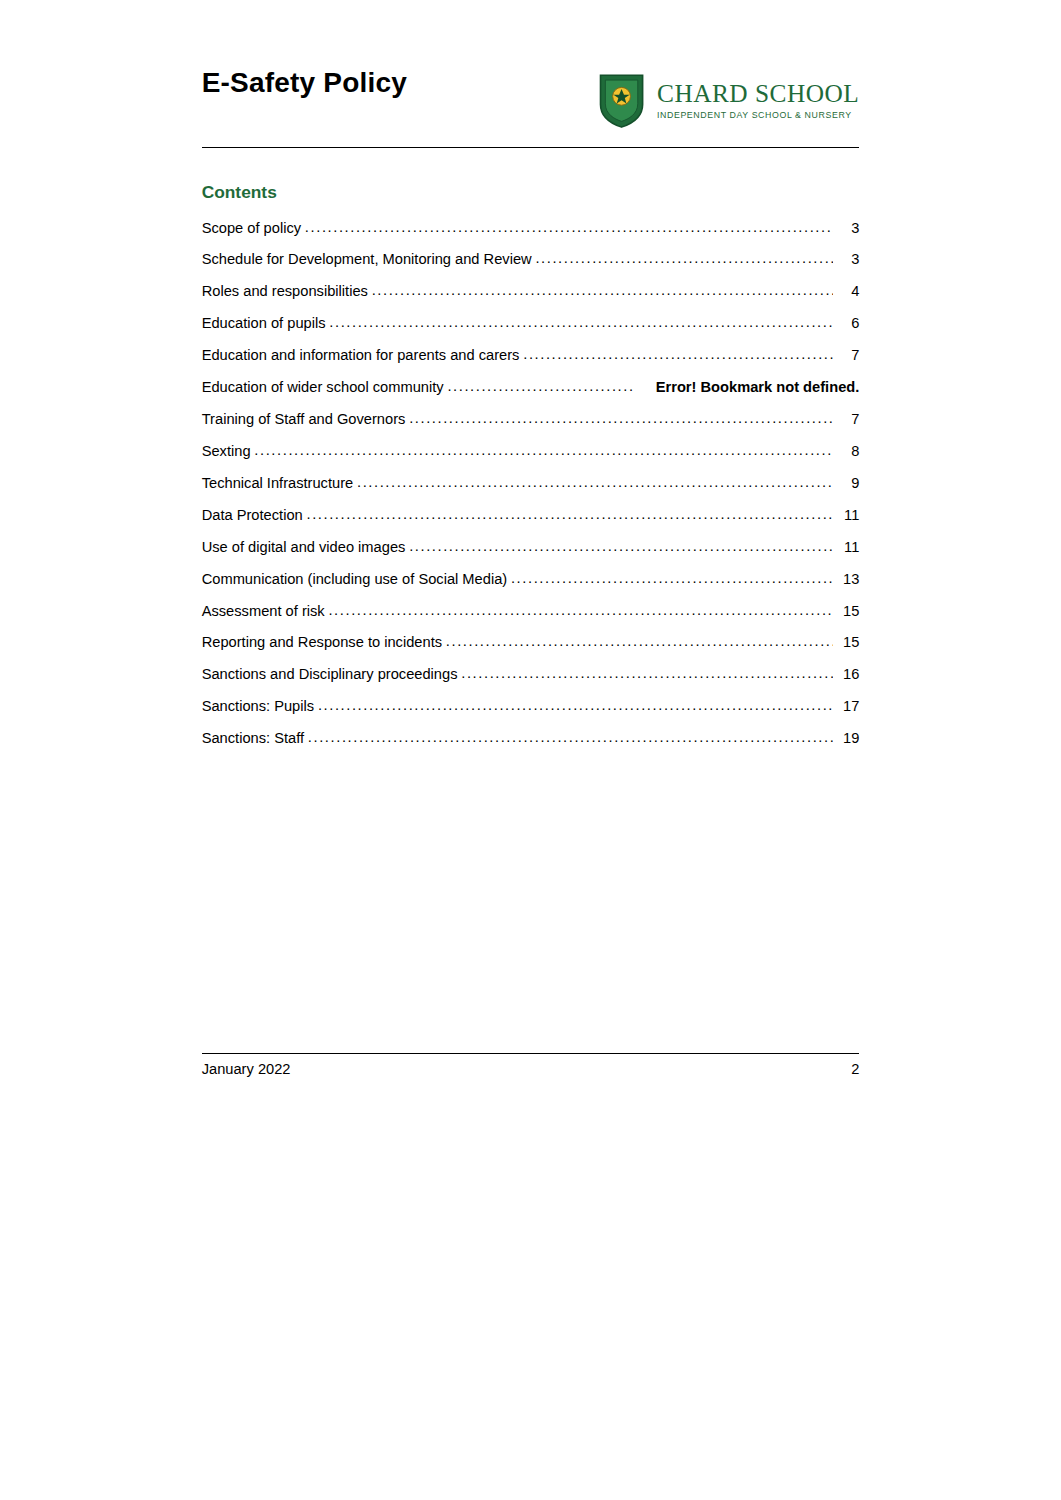E-Safety Policy
CHARD SCHOOL
INDEPENDENT DAY SCHOOL & NURSERY
Contents
Scope of policy .................................................................................................................. 3
Schedule for Development, Monitoring and Review ............................................................ 3
Roles and responsibilities .................................................................................................... 4
Education of pupils ............................................................................................................. 6
Education and information for parents and carers .............................................................. 7
Education of wider school community ................................. Error! Bookmark not defined.
Training of Staff and Governors .......................................................................................... 7
Sexting .............................................................................................................................. 8
Technical Infrastructure ....................................................................................................... 9
Data Protection .............................................................................................................. 11
Use of digital and video images ......................................................................................... 11
Communication (including use of Social Media) ................................................................ 13
Assessment of risk ............................................................................................................. 15
Reporting and Response to incidents ................................................................................ 15
Sanctions and Disciplinary proceedings ............................................................................ 16
Sanctions: Pupils ............................................................................................................... 17
Sanctions: Staff ................................................................................................................. 19
January 2022 2